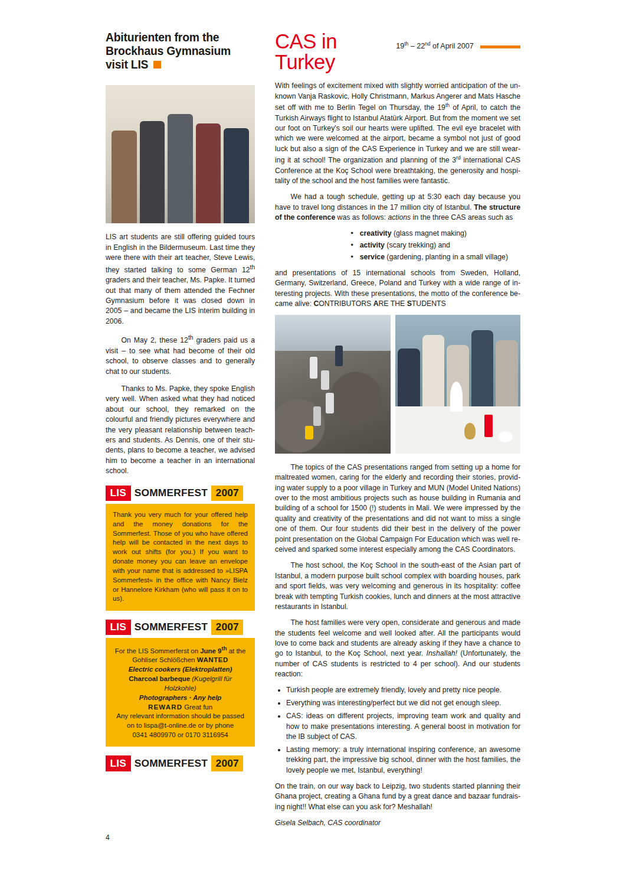Abiturienten from the Brock­haus Gymnasium visit LIS
LIS art students are still offering guided tours in English in the Bildermuseum. Last time they were there with their art teacher, Steve Lewis, they started talking to some German 12th graders and their teacher, Ms. Papke. It turned out that many of them attended the Fechner Gymnasium before it was closed down in 2005 – and became the LIS interim building in 2006.
On May 2, these 12th graders paid us a visit – to see what had become of their old school, to observe classes and to generally chat to our students.
Thanks to Ms. Papke, they spoke English very well. When asked what they had noticed about our school, they remarked on the colourful and friendly pictures everywhere and the very pleasant relationship between teachers and students. As Dennis, one of their students, plans to become a teacher, we advised him to become a teacher in an international school.
LIS SOMMERFEST 2007
Thank you very much for your offered help and the money donations for the Sommerfest. Those of you who have offered help will be contacted in the next days to work out shifts (for you.) If you want to donate money you can leave an envelope with your name that is addressed to »LISPA Sommerfest« in the office with Nancy Bielz or Hannelore Kirkham (who will pass it on to us).
LIS SOMMERFEST 2007
For the LIS Sommerferst on June 9th at the Gohliser Schlößchen WANTED
Electric cookers (Elektroplatten)
Charcoal barbeque (Kugelgrill für Holzkohle)
Photographers · Any help
REWARD Great fun
Any relevant information should be passed on to lispa@t-online.de or by phone
0341 4809970 or 0170 3116954
LIS SOMMERFEST 2007
CAS in Turkey
19th – 22nd of April 2007
With feelings of excitement mixed with slightly worried anticipation of the unknown Vanja Raskovic, Holly Christmann, Markus Angerer and Mats Hasche set off with me to Berlin Tegel on Thursday, the 19th of April, to catch the Turkish Airways flight to Istanbul Atatürk Airport. But from the moment we set our foot on Turkey's soil our hearts were uplifted. The evil eye bracelet with which we were welcomed at the airport, became a symbol not just of good luck but also a sign of the CAS Experience in Turkey and we are still wearing it at school! The organization and planning of the 3rd international CAS Conference at the Koç School were breathtaking, the generosity and hospitality of the school and the host families were fantastic.
We had a tough schedule, getting up at 5:30 each day because you have to travel long distances in the 17 million city of Istanbul. The structure of the conference was as follows: actions in the three CAS areas such as
creativity (glass magnet making)
activity (scary trekking) and
service (gardening, planting in a small village)
and presentations of 15 international schools from Sweden, Holland, Germany, Switzerland, Greece, Poland and Turkey with a wide range of interesting projects. With these presentations, the motto of the conference became alive: CONTRIBUTORS ARE THE STUDENTS
The topics of the CAS presentations ranged from setting up a home for maltreated women, caring for the elderly and recording their stories, providing water supply to a poor village in Turkey and MUN (Model United Nations) over to the most ambitious projects such as house building in Rumania and building of a school for 1500 (!) students in Mali. We were impressed by the quality and creativity of the presentations and did not want to miss a single one of them. Our four students did their best in the delivery of the power point presentation on the Global Campaign For Education which was well received and sparked some interest especially among the CAS Coordinators.
The host school, the Koç School in the south-east of the Asian part of Istanbul, a modern purpose built school complex with boarding houses, park and sport fields, was very welcoming and generous in its hospitality: coffee break with tempting Turkish cookies, lunch and dinners at the most attractive restaurants in Istanbul.
The host families were very open, considerate and generous and made the students feel welcome and well looked after. All the participants would love to come back and students are already asking if they have a chance to go to Istanbul, to the Koç School, next year. Inshallah! (Unfortunately, the number of CAS students is restricted to 4 per school). And our students reaction:
Turkish people are extremely friendly, lovely and pretty nice people.
Everything was interesting/perfect but we did not get enough sleep.
CAS: ideas on different projects, improving team work and quality and how to make presentations interesting. A general boost in motivation for the IB subject of CAS.
Lasting memory: a truly international inspiring conference, an awesome trekking part, the impressive big school, dinner with the host families, the lovely people we met, Istanbul, everything!
On the train, on our way back to Leipzig, two students started planning their Ghana project, creating a Ghana fund by a great dance and bazaar fundraising night!! What else can you ask for? Meshallah!
Gisela Selbach, CAS coordinator
4